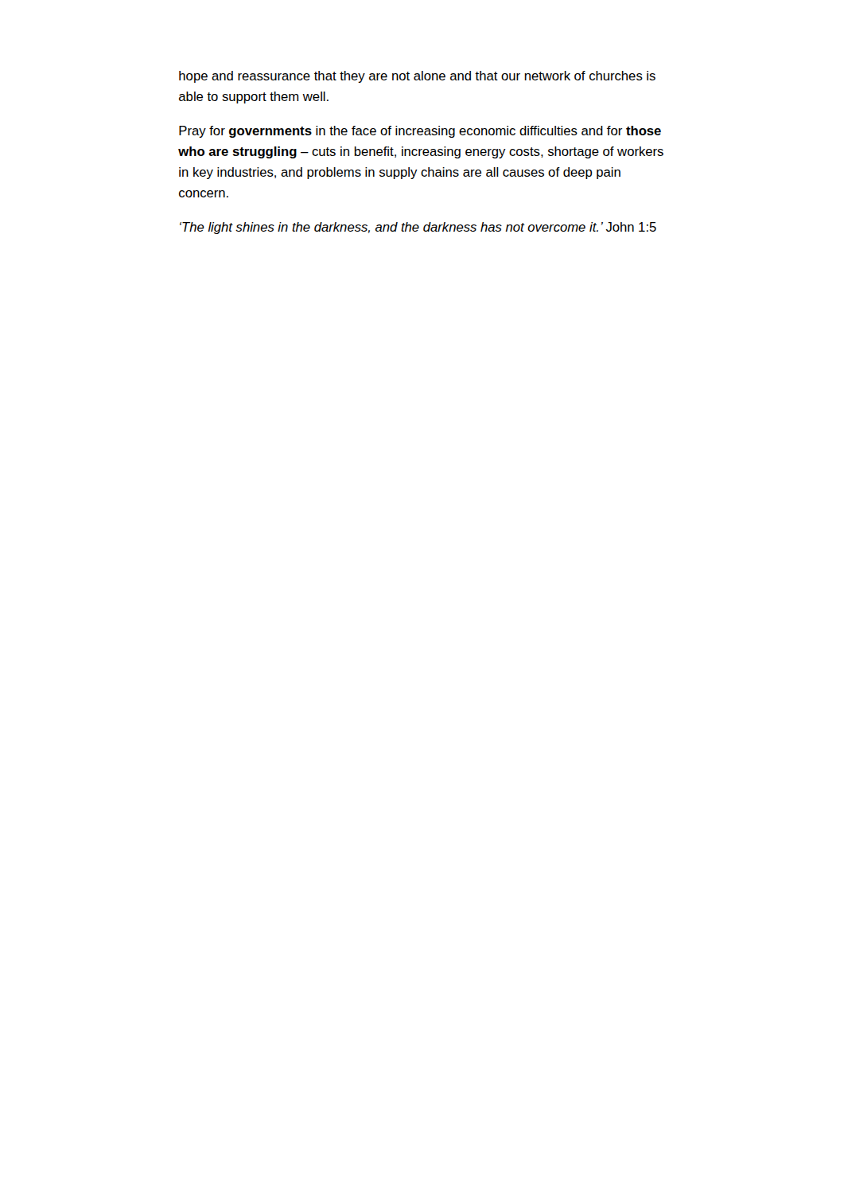hope and reassurance that they are not alone and that our network of churches is able to support them well.
Pray for governments in the face of increasing economic difficulties and for those who are struggling – cuts in benefit, increasing energy costs, shortage of workers in key industries, and problems in supply chains are all causes of deep pain concern.
‘The light shines in the darkness, and the darkness has not overcome it.’ John 1:5